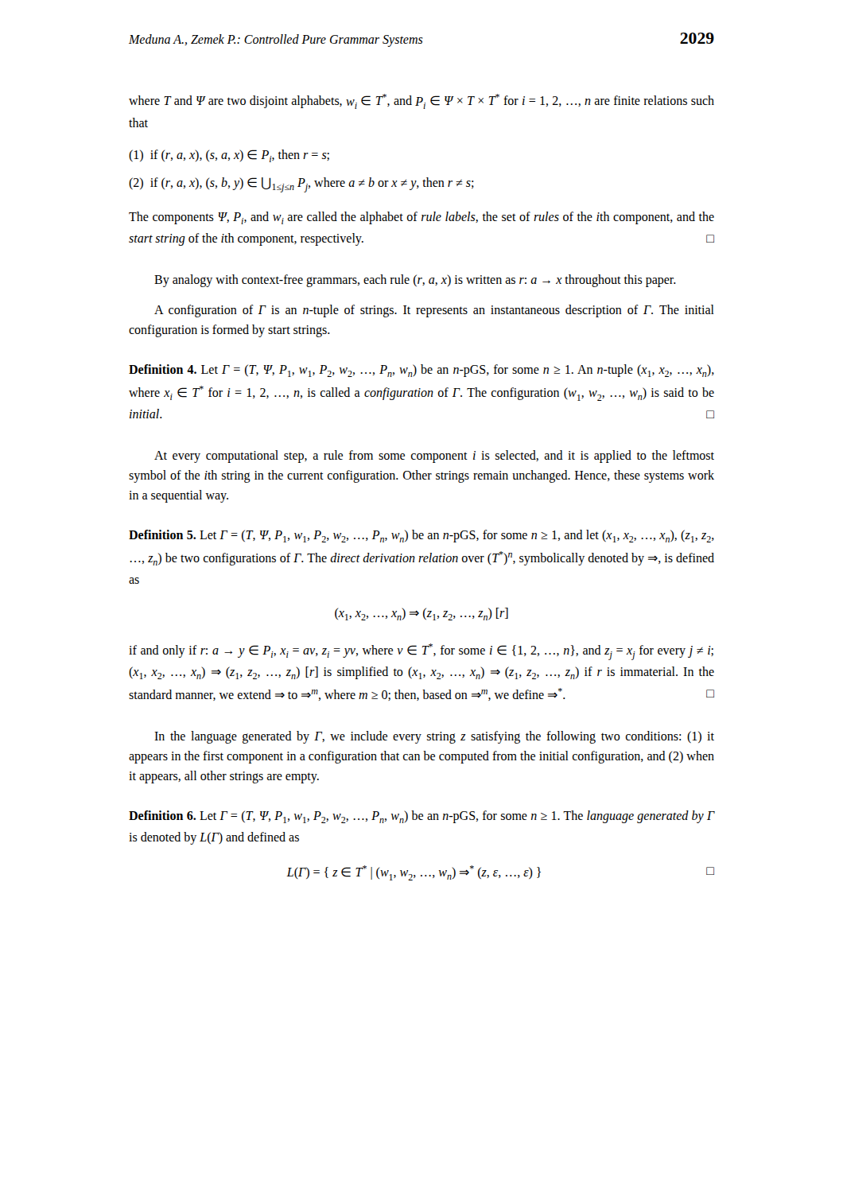Meduna A., Zemek P.: Controlled Pure Grammar Systems 2029
where T and Ψ are two disjoint alphabets, wi ∈ T*, and Pi ∈ Ψ × T × T* for i = 1, 2, …, n are finite relations such that
(1) if (r, a, x), (s, a, x) ∈ Pi, then r = s;
(2) if (r, a, x), (s, b, y) ∈ ⋃1≤j≤n Pj, where a ≠ b or x ≠ y, then r ≠ s;
The components Ψ, Pi, and wi are called the alphabet of rule labels, the set of rules of the ith component, and the start string of the ith component, respectively.□
By analogy with context-free grammars, each rule (r, a, x) is written as r: a → x throughout this paper.
A configuration of Γ is an n-tuple of strings. It represents an instantaneous description of Γ. The initial configuration is formed by start strings.
Definition 4. Let Γ = (T, Ψ, P 1, w 1, P 2, w 2, …, Pn, wn) be an n-pGS, for some n ≥ 1. An n-tuple (x 1, x 2, …, xn), where xi ∈ T* for i = 1, 2, …, n, is called a configuration of Γ. The configuration (w 1, w 2, …, wn) is said to be initial.□
At every computational step, a rule from some component i is selected, and it is applied to the leftmost symbol of the ith string in the current configuration. Other strings remain unchanged. Hence, these systems work in a sequential way.
Definition 5. Let Γ = (T, Ψ, P 1, w 1, P 2, w 2, …, Pn, wn) be an n-pGS, for some n ≥ 1, and let (x 1, x 2, …, xn), (z 1, z 2, …, zn) be two configurations of Γ. The direct derivation relation over (T*)n, symbolically denoted by ⇒, is defined as
(x 1, x 2, …, xn) ⇒ (z 1, z 2, …, zn) [r]
if and only if r: a → y ∈ Pi, xi = av, zi = yv, where v ∈ T*, for some i ∈ {1, 2, …, n}, and zj = xj for every j ≠ i; (x 1, x 2, …, xn) ⇒ (z 1, z 2, …, zn) [r] is simplified to (x 1, x 2, …, xn) ⇒ (z 1, z 2, …, zn) if r is immaterial. In the standard manner, we extend ⇒ to ⇒m, where m ≥ 0; then, based on ⇒m, we define ⇒*.□
In the language generated by Γ, we include every string z satisfying the following two conditions: (1) it appears in the first component in a configuration that can be computed from the initial configuration, and (2) when it appears, all other strings are empty.
Definition 6. Let Γ = (T, Ψ, P 1, w 1, P 2, w 2, …, Pn, wn) be an n-pGS, for some n ≥ 1. The language generated by Γ is denoted by L(Γ) and defined as
L(Γ) = { z ∈ T* | (w 1, w 2, …, wn) ⇒* (z, ε, …, ε) }□